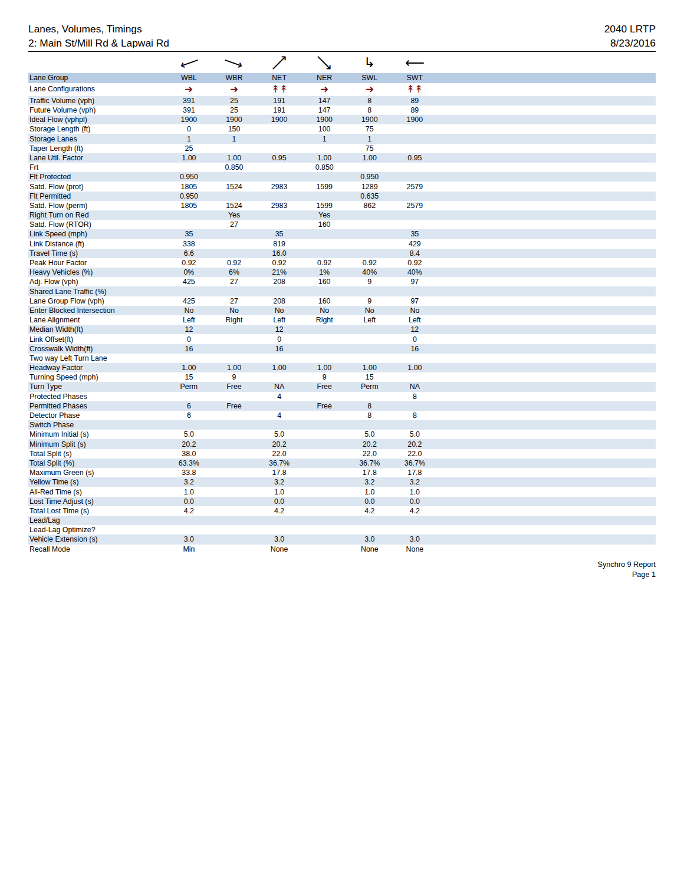Lanes, Volumes, Timings
2: Main St/Mill Rd & Lapwai Rd
2040 LRTP
8/23/2016
| | ⟶ | ⟶ | ⟶ | ⟶ | ↳ | ⟵ | |
| Lane Group | WBL | WBR | NET | NER | SWL | SWT | |
| Lane Configurations | ➜ | ➜ | ↟↟ | ➜ | ➜ | ↟↟ | |
| Traffic Volume (vph) | 391 | 25 | 191 | 147 | 8 | 89 | |
| Future Volume (vph) | 391 | 25 | 191 | 147 | 8 | 89 | |
| Ideal Flow (vphpl) | 1900 | 1900 | 1900 | 1900 | 1900 | 1900 | |
| Storage Length (ft) | 0 | 150 | | 100 | 75 | | |
| Storage Lanes | 1 | 1 | | 1 | 1 | | |
| Taper Length (ft) | 25 | | | | 75 | | |
| Lane Util. Factor | 1.00 | 1.00 | 0.95 | 1.00 | 1.00 | 0.95 | |
| Frt | | 0.850 | | 0.850 | | | |
| Flt Protected | 0.950 | | | | 0.950 | | |
| Satd. Flow (prot) | 1805 | 1524 | 2983 | 1599 | 1289 | 2579 | |
| Flt Permitted | 0.950 | | | | 0.635 | | |
| Satd. Flow (perm) | 1805 | 1524 | 2983 | 1599 | 862 | 2579 | |
| Right Turn on Red | | Yes | | Yes | | | |
| Satd. Flow (RTOR) | | 27 | | 160 | | | |
| Link Speed (mph) | 35 | | 35 | | | 35 | |
| Link Distance (ft) | 338 | | 819 | | | 429 | |
| Travel Time (s) | 6.6 | | 16.0 | | | 8.4 | |
| Peak Hour Factor | 0.92 | 0.92 | 0.92 | 0.92 | 0.92 | 0.92 | |
| Heavy Vehicles (%) | 0% | 6% | 21% | 1% | 40% | 40% | |
| Adj. Flow (vph) | 425 | 27 | 208 | 160 | 9 | 97 | |
| Shared Lane Traffic (%) | | | | | | | |
| Lane Group Flow (vph) | 425 | 27 | 208 | 160 | 9 | 97 | |
| Enter Blocked Intersection | No | No | No | No | No | No | |
| Lane Alignment | Left | Right | Left | Right | Left | Left | |
| Median Width(ft) | 12 | | 12 | | | 12 | |
| Link Offset(ft) | 0 | | 0 | | | 0 | |
| Crosswalk Width(ft) | 16 | | 16 | | | 16 | |
| Two way Left Turn Lane | | | | | | | |
| Headway Factor | 1.00 | 1.00 | 1.00 | 1.00 | 1.00 | 1.00 | |
| Turning Speed (mph) | 15 | 9 | | 9 | 15 | | |
| Turn Type | Perm | Free | NA | Free | Perm | NA | |
| Protected Phases | | | 4 | | | 8 | |
| Permitted Phases | 6 | Free | | Free | 8 | | |
| Detector Phase | 6 | | 4 | | 8 | 8 | |
| Switch Phase | | | | | | | |
| Minimum Initial (s) | 5.0 | | 5.0 | | 5.0 | 5.0 | |
| Minimum Split (s) | 20.2 | | 20.2 | | 20.2 | 20.2 | |
| Total Split (s) | 38.0 | | 22.0 | | 22.0 | 22.0 | |
| Total Split (%) | 63.3% | | 36.7% | | 36.7% | 36.7% | |
| Maximum Green (s) | 33.8 | | 17.8 | | 17.8 | 17.8 | |
| Yellow Time (s) | 3.2 | | 3.2 | | 3.2 | 3.2 | |
| All-Red Time (s) | 1.0 | | 1.0 | | 1.0 | 1.0 | |
| Lost Time Adjust (s) | 0.0 | | 0.0 | | 0.0 | 0.0 | |
| Total Lost Time (s) | 4.2 | | 4.2 | | 4.2 | 4.2 | |
| Lead/Lag | | | | | | | |
| Lead-Lag Optimize? | | | | | | | |
| Vehicle Extension (s) | 3.0 | | 3.0 | | 3.0 | 3.0 | |
| Recall Mode | Min | | None | | None | None | |
Synchro 9 Report
Page 1